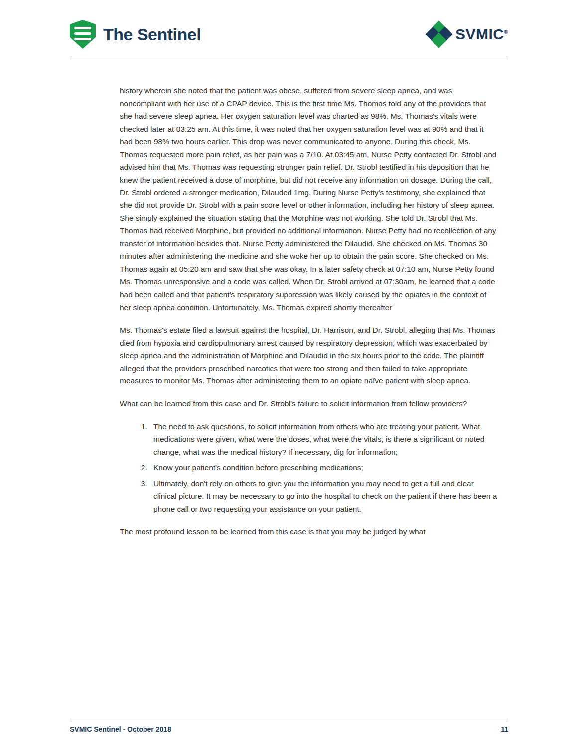The Sentinel
SVMIC®
history wherein she noted that the patient was obese, suffered from severe sleep apnea, and was noncompliant with her use of a CPAP device. This is the first time Ms. Thomas told any of the providers that she had severe sleep apnea. Her oxygen saturation level was charted as 98%. Ms. Thomas's vitals were checked later at 03:25 am. At this time, it was noted that her oxygen saturation level was at 90% and that it had been 98% two hours earlier. This drop was never communicated to anyone. During this check, Ms. Thomas requested more pain relief, as her pain was a 7/10. At 03:45 am, Nurse Petty contacted Dr. Strobl and advised him that Ms. Thomas was requesting stronger pain relief. Dr. Strobl testified in his deposition that he knew the patient received a dose of morphine, but did not receive any information on dosage. During the call, Dr. Strobl ordered a stronger medication, Dilauded 1mg. During Nurse Petty's testimony, she explained that she did not provide Dr. Strobl with a pain score level or other information, including her history of sleep apnea. She simply explained the situation stating that the Morphine was not working. She told Dr. Strobl that Ms. Thomas had received Morphine, but provided no additional information. Nurse Petty had no recollection of any transfer of information besides that. Nurse Petty administered the Dilaudid. She checked on Ms. Thomas 30 minutes after administering the medicine and she woke her up to obtain the pain score. She checked on Ms. Thomas again at 05:20 am and saw that she was okay. In a later safety check at 07:10 am, Nurse Petty found Ms. Thomas unresponsive and a code was called. When Dr. Strobl arrived at 07:30am, he learned that a code had been called and that patient's respiratory suppression was likely caused by the opiates in the context of her sleep apnea condition. Unfortunately, Ms. Thomas expired shortly thereafter
Ms. Thomas's estate filed a lawsuit against the hospital, Dr. Harrison, and Dr. Strobl, alleging that Ms. Thomas died from hypoxia and cardiopulmonary arrest caused by respiratory depression, which was exacerbated by sleep apnea and the administration of Morphine and Dilaudid in the six hours prior to the code. The plaintiff alleged that the providers prescribed narcotics that were too strong and then failed to take appropriate measures to monitor Ms. Thomas after administering them to an opiate naïve patient with sleep apnea.
What can be learned from this case and Dr. Strobl's failure to solicit information from fellow providers?
The need to ask questions, to solicit information from others who are treating your patient. What medications were given, what were the doses, what were the vitals, is there a significant or noted change, what was the medical history? If necessary, dig for information;
Know your patient's condition before prescribing medications;
Ultimately, don't rely on others to give you the information you may need to get a full and clear clinical picture. It may be necessary to go into the hospital to check on the patient if there has been a phone call or two requesting your assistance on your patient.
The most profound lesson to be learned from this case is that you may be judged by what
SVMIC Sentinel - October 2018 11